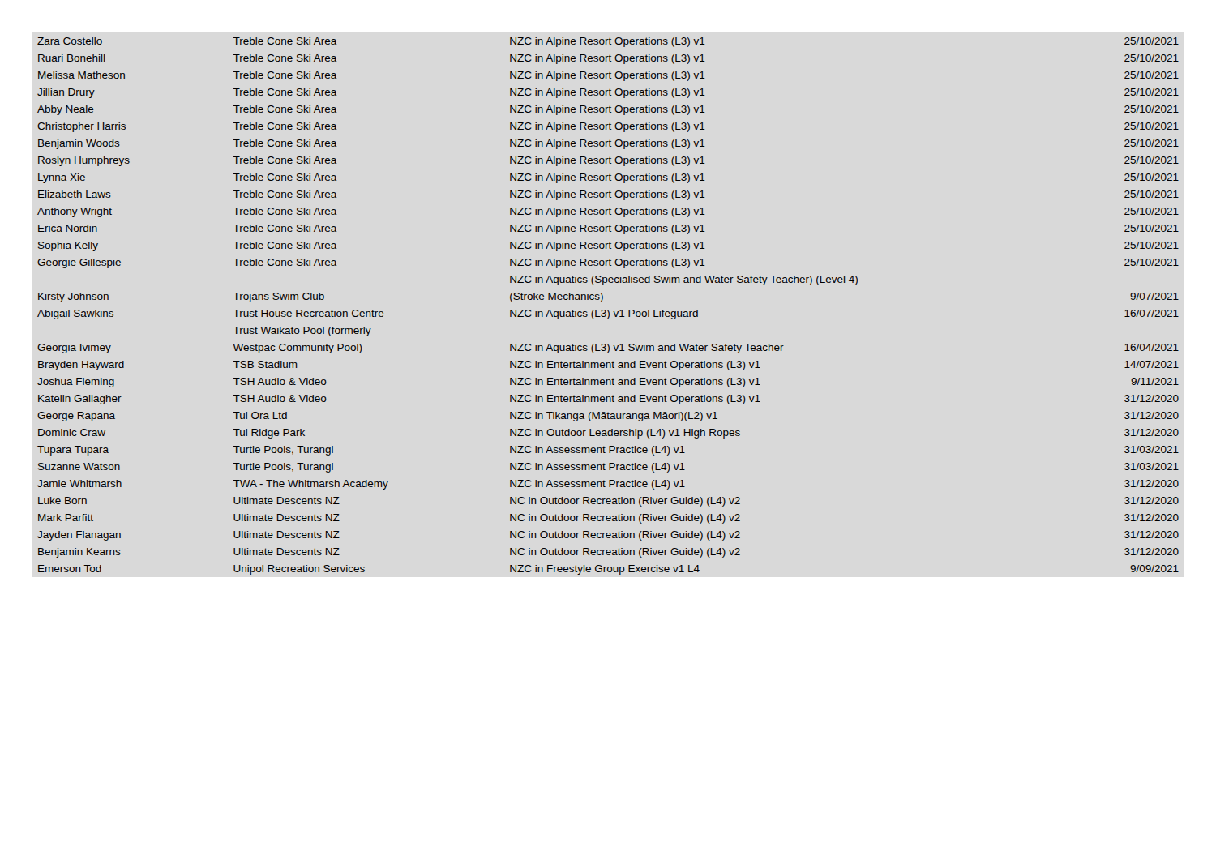| Zara Costello | Treble Cone Ski Area | NZC in Alpine Resort Operations (L3) v1 | 25/10/2021 |
| Ruari Bonehill | Treble Cone Ski Area | NZC in Alpine Resort Operations (L3) v1 | 25/10/2021 |
| Melissa Matheson | Treble Cone Ski Area | NZC in Alpine Resort Operations (L3) v1 | 25/10/2021 |
| Jillian Drury | Treble Cone Ski Area | NZC in Alpine Resort Operations (L3) v1 | 25/10/2021 |
| Abby Neale | Treble Cone Ski Area | NZC in Alpine Resort Operations (L3) v1 | 25/10/2021 |
| Christopher Harris | Treble Cone Ski Area | NZC in Alpine Resort Operations (L3) v1 | 25/10/2021 |
| Benjamin Woods | Treble Cone Ski Area | NZC in Alpine Resort Operations (L3) v1 | 25/10/2021 |
| Roslyn Humphreys | Treble Cone Ski Area | NZC in Alpine Resort Operations (L3) v1 | 25/10/2021 |
| Lynna Xie | Treble Cone Ski Area | NZC in Alpine Resort Operations (L3) v1 | 25/10/2021 |
| Elizabeth Laws | Treble Cone Ski Area | NZC in Alpine Resort Operations (L3) v1 | 25/10/2021 |
| Anthony Wright | Treble Cone Ski Area | NZC in Alpine Resort Operations (L3) v1 | 25/10/2021 |
| Erica Nordin | Treble Cone Ski Area | NZC in Alpine Resort Operations (L3) v1 | 25/10/2021 |
| Sophia Kelly | Treble Cone Ski Area | NZC in Alpine Resort Operations (L3) v1 | 25/10/2021 |
| Georgie Gillespie | Treble Cone Ski Area | NZC in Alpine Resort Operations (L3) v1 | 25/10/2021 |
| | | NZC in Aquatics (Specialised Swim and Water Safety Teacher) (Level 4) | |
| Kirsty Johnson | Trojans Swim Club | (Stroke Mechanics) | 9/07/2021 |
| Abigail Sawkins | Trust House Recreation Centre | NZC in Aquatics (L3) v1 Pool Lifeguard | 16/07/2021 |
| | Trust Waikato Pool (formerly | | |
| Georgia Ivimey | Westpac Community Pool) | NZC in Aquatics (L3) v1 Swim and Water Safety Teacher | 16/04/2021 |
| Brayden Hayward | TSB Stadium | NZC in Entertainment and Event Operations (L3) v1 | 14/07/2021 |
| Joshua Fleming | TSH Audio & Video | NZC in Entertainment and Event Operations (L3) v1 | 9/11/2021 |
| Katelin Gallagher | TSH Audio & Video | NZC in Entertainment and Event Operations (L3) v1 | 31/12/2020 |
| George Rapana | Tui Ora Ltd | NZC in Tikanga (Mātauranga Māori)(L2) v1 | 31/12/2020 |
| Dominic Craw | Tui Ridge Park | NZC in Outdoor Leadership (L4) v1 High Ropes | 31/12/2020 |
| Tupara Tupara | Turtle Pools, Turangi | NZC in Assessment Practice (L4) v1 | 31/03/2021 |
| Suzanne Watson | Turtle Pools, Turangi | NZC in Assessment Practice (L4) v1 | 31/03/2021 |
| Jamie Whitmarsh | TWA - The Whitmarsh Academy | NZC in Assessment Practice (L4) v1 | 31/12/2020 |
| Luke Born | Ultimate Descents NZ | NC in Outdoor Recreation (River Guide) (L4) v2 | 31/12/2020 |
| Mark Parfitt | Ultimate Descents NZ | NC in Outdoor Recreation (River Guide) (L4) v2 | 31/12/2020 |
| Jayden Flanagan | Ultimate Descents NZ | NC in Outdoor Recreation (River Guide) (L4) v2 | 31/12/2020 |
| Benjamin Kearns | Ultimate Descents NZ | NC in Outdoor Recreation (River Guide) (L4) v2 | 31/12/2020 |
| Emerson Tod | Unipol Recreation Services | NZC in Freestyle Group Exercise v1 L4 | 9/09/2021 |